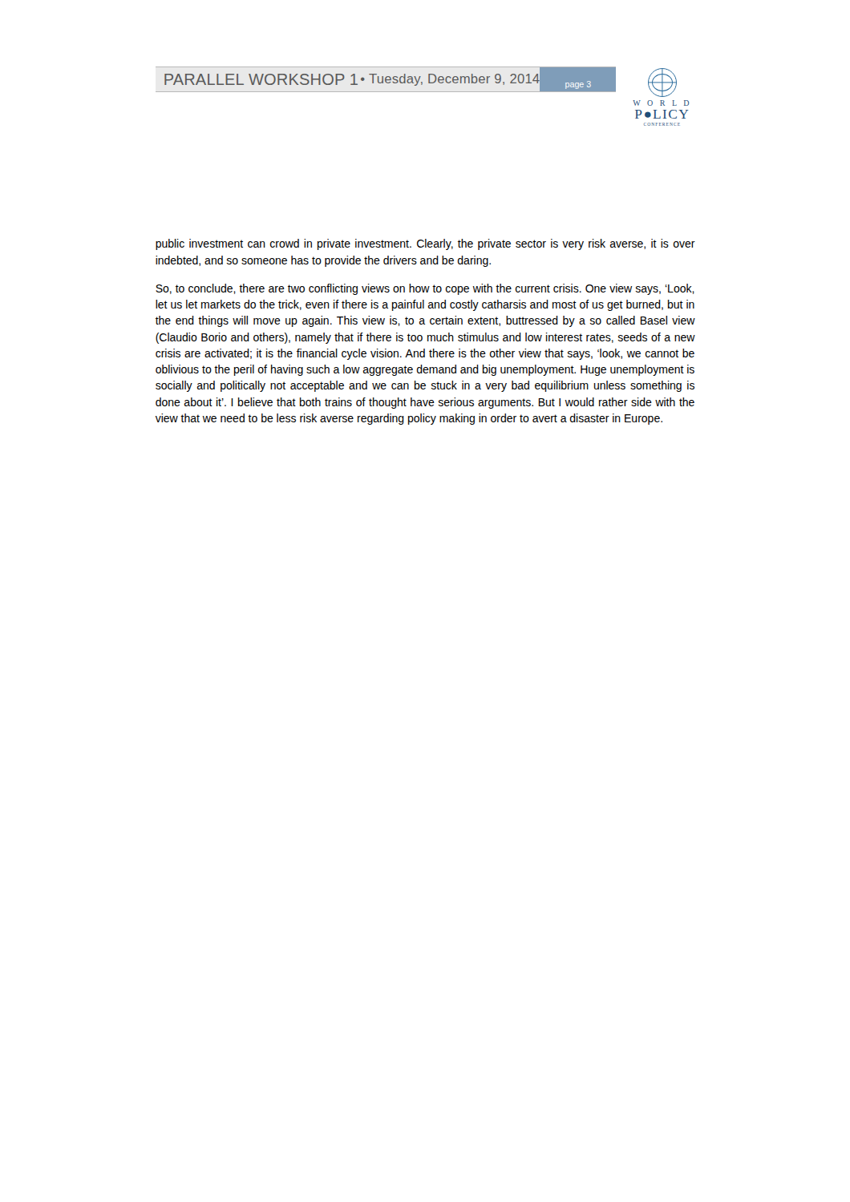PARALLEL WORKSHOP 1• Tuesday, December 9, 2014
page 3
W O R L D
P●LICY
Conference
public investment can crowd in private investment. Clearly, the private sector is very risk averse, it is over indebted, and so someone has to provide the drivers and be daring.
So, to conclude, there are two conflicting views on how to cope with the current crisis. One view says, ‘Look, let us let markets do the trick, even if there is a painful and costly catharsis and most of us get burned, but in the end things will move up again. This view is, to a certain extent, buttressed by a so called Basel view (Claudio Borio and others), namely that if there is too much stimulus and low interest rates, seeds of a new crisis are activated; it is the financial cycle vision. And there is the other view that says, ‘look, we cannot be oblivious to the peril of having such a low aggregate demand and big unemployment. Huge unemployment is socially and politically not acceptable and we can be stuck in a very bad equilibrium unless something is done about it’. I believe that both trains of thought have serious arguments. But I would rather side with the view that we need to be less risk averse regarding policy making in order to avert a disaster in Europe.